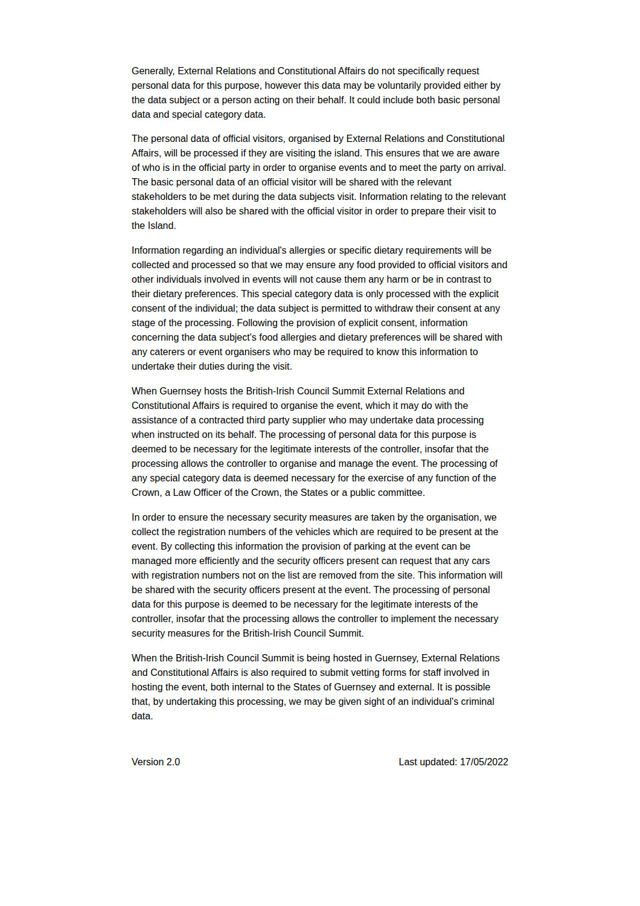Generally, External Relations and Constitutional Affairs do not specifically request personal data for this purpose, however this data may be voluntarily provided either by the data subject or a person acting on their behalf. It could include both basic personal data and special category data.
The personal data of official visitors, organised by External Relations and Constitutional Affairs, will be processed if they are visiting the island. This ensures that we are aware of who is in the official party in order to organise events and to meet the party on arrival. The basic personal data of an official visitor will be shared with the relevant stakeholders to be met during the data subjects visit. Information relating to the relevant stakeholders will also be shared with the official visitor in order to prepare their visit to the Island.
Information regarding an individual's allergies or specific dietary requirements will be collected and processed so that we may ensure any food provided to official visitors and other individuals involved in events will not cause them any harm or be in contrast to their dietary preferences. This special category data is only processed with the explicit consent of the individual; the data subject is permitted to withdraw their consent at any stage of the processing. Following the provision of explicit consent, information concerning the data subject's food allergies and dietary preferences will be shared with any caterers or event organisers who may be required to know this information to undertake their duties during the visit.
When Guernsey hosts the British-Irish Council Summit External Relations and Constitutional Affairs is required to organise the event, which it may do with the assistance of a contracted third party supplier who may undertake data processing when instructed on its behalf. The processing of personal data for this purpose is deemed to be necessary for the legitimate interests of the controller, insofar that the processing allows the controller to organise and manage the event. The processing of any special category data is deemed necessary for the exercise of any function of the Crown, a Law Officer of the Crown, the States or a public committee.
In order to ensure the necessary security measures are taken by the organisation, we collect the registration numbers of the vehicles which are required to be present at the event. By collecting this information the provision of parking at the event can be managed more efficiently and the security officers present can request that any cars with registration numbers not on the list are removed from the site. This information will be shared with the security officers present at the event. The processing of personal data for this purpose is deemed to be necessary for the legitimate interests of the controller, insofar that the processing allows the controller to implement the necessary security measures for the British-Irish Council Summit.
When the British-Irish Council Summit is being hosted in Guernsey, External Relations and Constitutional Affairs is also required to submit vetting forms for staff involved in hosting the event, both internal to the States of Guernsey and external. It is possible that, by undertaking this processing, we may be given sight of an individual's criminal data.
Version 2.0 Last updated: 17/05/2022